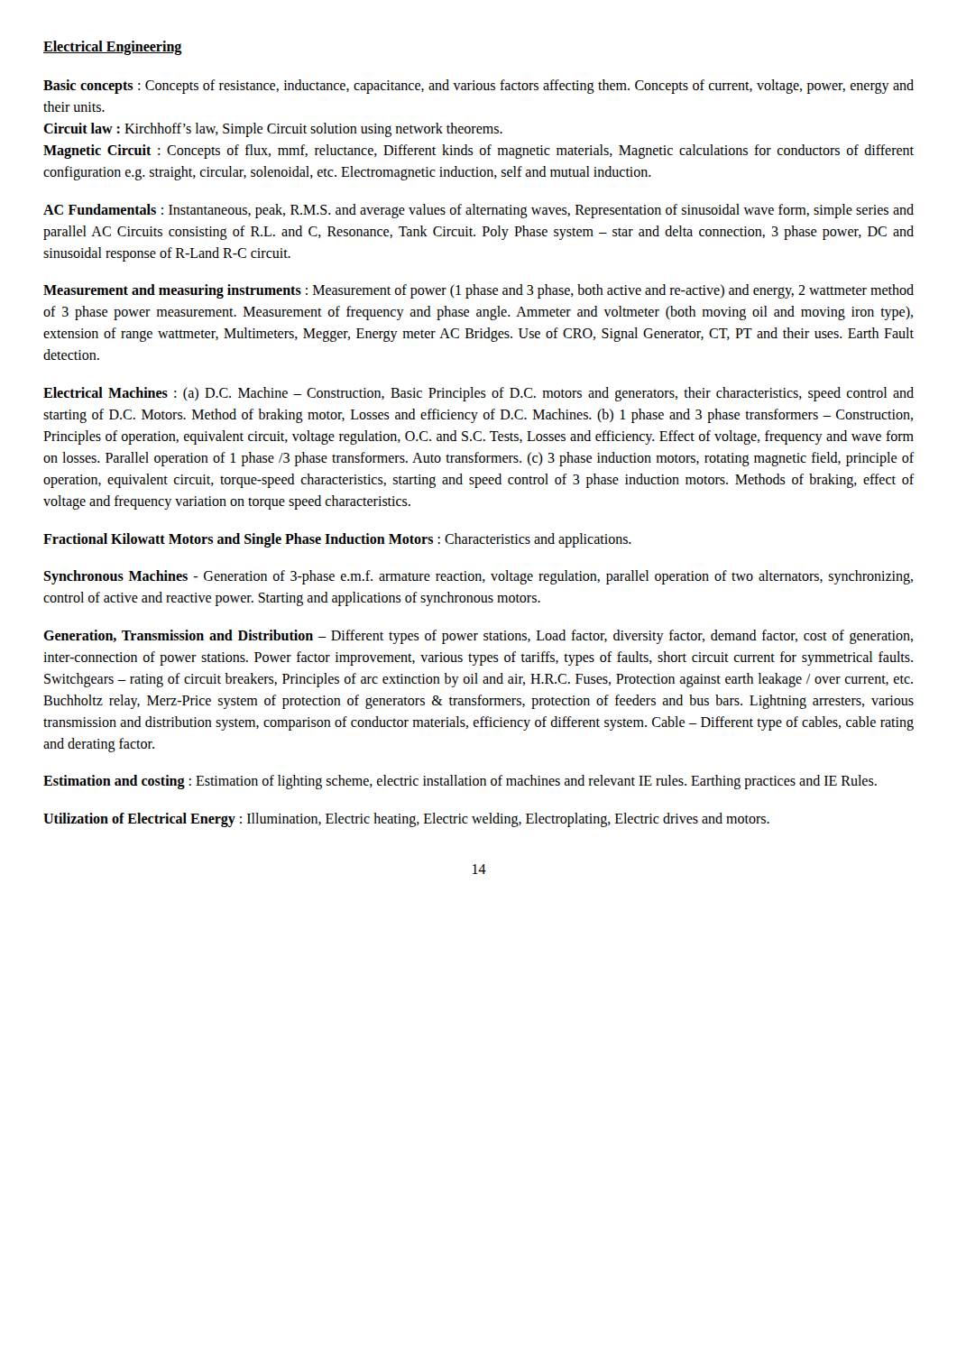Electrical Engineering
Basic concepts : Concepts of resistance, inductance, capacitance, and various factors affecting them. Concepts of current, voltage, power, energy and their units.
Circuit law : Kirchhoff’s law, Simple Circuit solution using network theorems.
Magnetic Circuit : Concepts of flux, mmf, reluctance, Different kinds of magnetic materials, Magnetic calculations for conductors of different configuration e.g. straight, circular, solenoidal, etc. Electromagnetic induction, self and mutual induction.
AC Fundamentals : Instantaneous, peak, R.M.S. and average values of alternating waves, Representation of sinusoidal wave form, simple series and parallel AC Circuits consisting of R.L. and C, Resonance, Tank Circuit. Poly Phase system – star and delta connection, 3 phase power, DC and sinusoidal response of R-Land R-C circuit.
Measurement and measuring instruments : Measurement of power (1 phase and 3 phase, both active and re-active) and energy, 2 wattmeter method of 3 phase power measurement. Measurement of frequency and phase angle. Ammeter and voltmeter (both moving oil and moving iron type), extension of range wattmeter, Multimeters, Megger, Energy meter AC Bridges. Use of CRO, Signal Generator, CT, PT and their uses. Earth Fault detection.
Electrical Machines : (a) D.C. Machine – Construction, Basic Principles of D.C. motors and generators, their characteristics, speed control and starting of D.C. Motors. Method of braking motor, Losses and efficiency of D.C. Machines. (b) 1 phase and 3 phase transformers – Construction, Principles of operation, equivalent circuit, voltage regulation, O.C. and S.C. Tests, Losses and efficiency. Effect of voltage, frequency and wave form on losses. Parallel operation of 1 phase /3 phase transformers. Auto transformers. (c) 3 phase induction motors, rotating magnetic field, principle of operation, equivalent circuit, torque-speed characteristics, starting and speed control of 3 phase induction motors. Methods of braking, effect of voltage and frequency variation on torque speed characteristics.
Fractional Kilowatt Motors and Single Phase Induction Motors : Characteristics and applications.
Synchronous Machines - Generation of 3-phase e.m.f. armature reaction, voltage regulation, parallel operation of two alternators, synchronizing, control of active and reactive power. Starting and applications of synchronous motors.
Generation, Transmission and Distribution – Different types of power stations, Load factor, diversity factor, demand factor, cost of generation, inter-connection of power stations. Power factor improvement, various types of tariffs, types of faults, short circuit current for symmetrical faults. Switchgears – rating of circuit breakers, Principles of arc extinction by oil and air, H.R.C. Fuses, Protection against earth leakage / over current, etc. Buchholtz relay, Merz-Price system of protection of generators & transformers, protection of feeders and bus bars. Lightning arresters, various transmission and distribution system, comparison of conductor materials, efficiency of different system. Cable – Different type of cables, cable rating and derating factor.
Estimation and costing : Estimation of lighting scheme, electric installation of machines and relevant IE rules. Earthing practices and IE Rules.
Utilization of Electrical Energy : Illumination, Electric heating, Electric welding, Electroplating, Electric drives and motors.
14